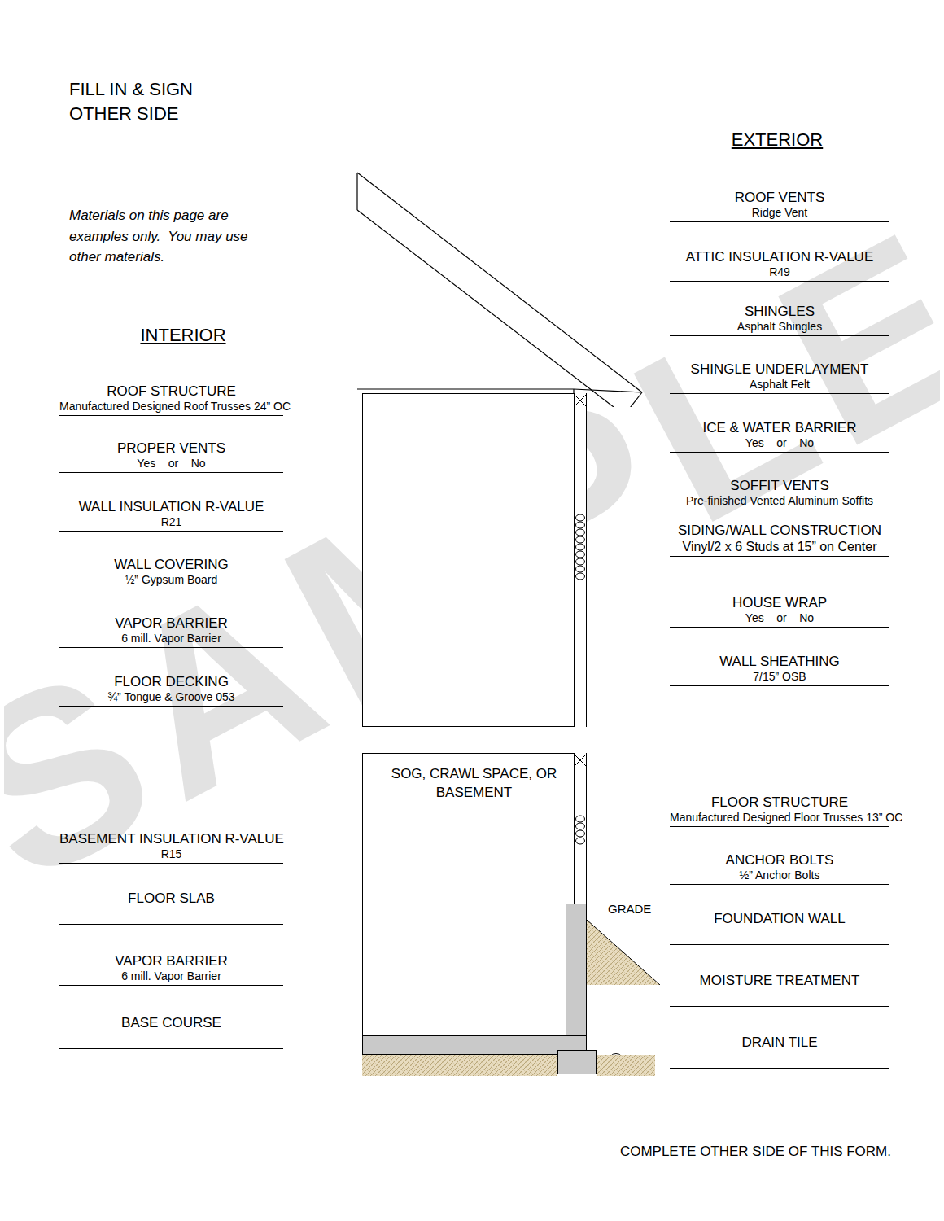SAMPLE
FILL IN & SIGN
OTHER SIDE
Materials on this page are examples only. You may use other materials.
INTERIOR
EXTERIOR
SOG, CRAWL SPACE, OR
BASEMENT
o
GRADE
ROOF STRUCTURE
Manufactured Designed Roof Trusses 24” OC
PROPER VENTS
Yes or No
WALL INSULATION R-VALUE
R21
WALL COVERING
½” Gypsum Board
VAPOR BARRIER
6 mill. Vapor Barrier
FLOOR DECKING
¾” Tongue & Groove 053
BASEMENT INSULATION R-VALUE
R15
FLOOR SLAB
VAPOR BARRIER
6 mill. Vapor Barrier
BASE COURSE
ROOF VENTS
Ridge Vent
ATTIC INSULATION R-VALUE
R49
SHINGLES
Asphalt Shingles
SHINGLE UNDERLAYMENT
Asphalt Felt
ICE & WATER BARRIER
Yes or No
SOFFIT VENTS
Pre-finished Vented Aluminum Soffits
SIDING/WALL CONSTRUCTION
Vinyl/2 x 6 Studs at 15” on Center
HOUSE WRAP
Yes or No
WALL SHEATHING
7/15” OSB
FLOOR STRUCTURE
Manufactured Designed Floor Trusses 13” OC
ANCHOR BOLTS
½” Anchor Bolts
FOUNDATION WALL
MOISTURE TREATMENT
DRAIN TILE
COMPLETE OTHER SIDE OF THIS FORM.